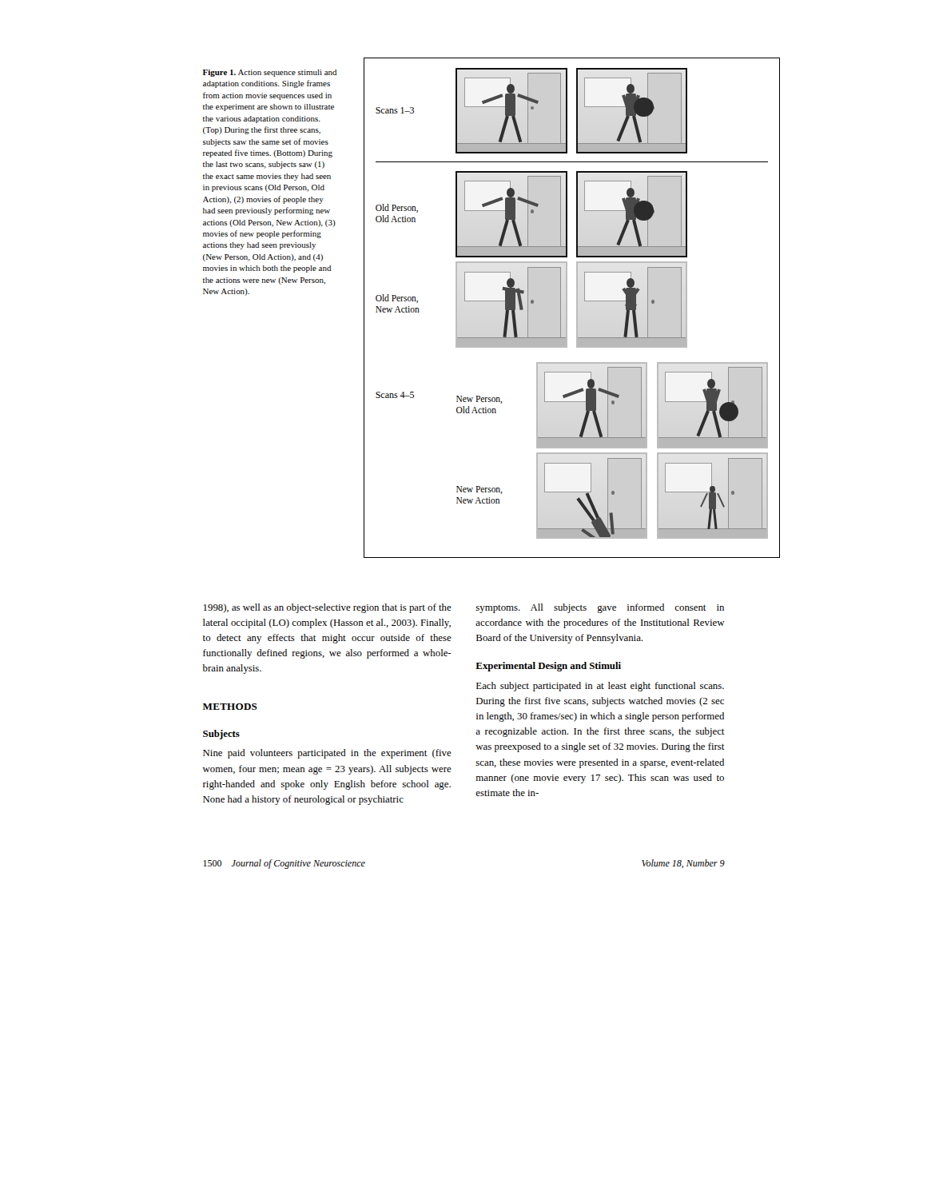Figure 1. Action sequence stimuli and adaptation conditions. Single frames from action movie sequences used in the experiment are shown to illustrate the various adaptation conditions. (Top) During the first three scans, subjects saw the same set of movies repeated five times. (Bottom) During the last two scans, subjects saw (1) the exact same movies they had seen in previous scans (Old Person, Old Action), (2) movies of people they had seen previously performing new actions (Old Person, New Action), (3) movies of new people performing actions they had seen previously (New Person, Old Action), and (4) movies in which both the people and the actions were new (New Person, New Action).
Scans 1–3
Old Person,
Old Action
Old Person,
New Action
Scans 4–5
New Person,
Old Action
New Person,
New Action
1998), as well as an object-selective region that is part of the lateral occipital (LO) complex (Hasson et al., 2003). Finally, to detect any effects that might occur outside of these functionally defined regions, we also performed a whole-brain analysis.
Methods
Subjects
Nine paid volunteers participated in the experiment (five women, four men; mean age = 23 years). All subjects were right-handed and spoke only English before school age. None had a history of neurological or psychiatric
symptoms. All subjects gave informed consent in accordance with the procedures of the Institutional Review Board of the University of Pennsylvania.
Experimental Design and Stimuli
Each subject participated in at least eight functional scans. During the first five scans, subjects watched movies (2 sec in length, 30 frames/sec) in which a single person performed a recognizable action. In the first three scans, the subject was preexposed to a single set of 32 movies. During the first scan, these movies were presented in a sparse, event-related manner (one movie every 17 sec). This scan was used to estimate the in-
1500 Journal of Cognitive Neuroscience
Volume 18, Number 9